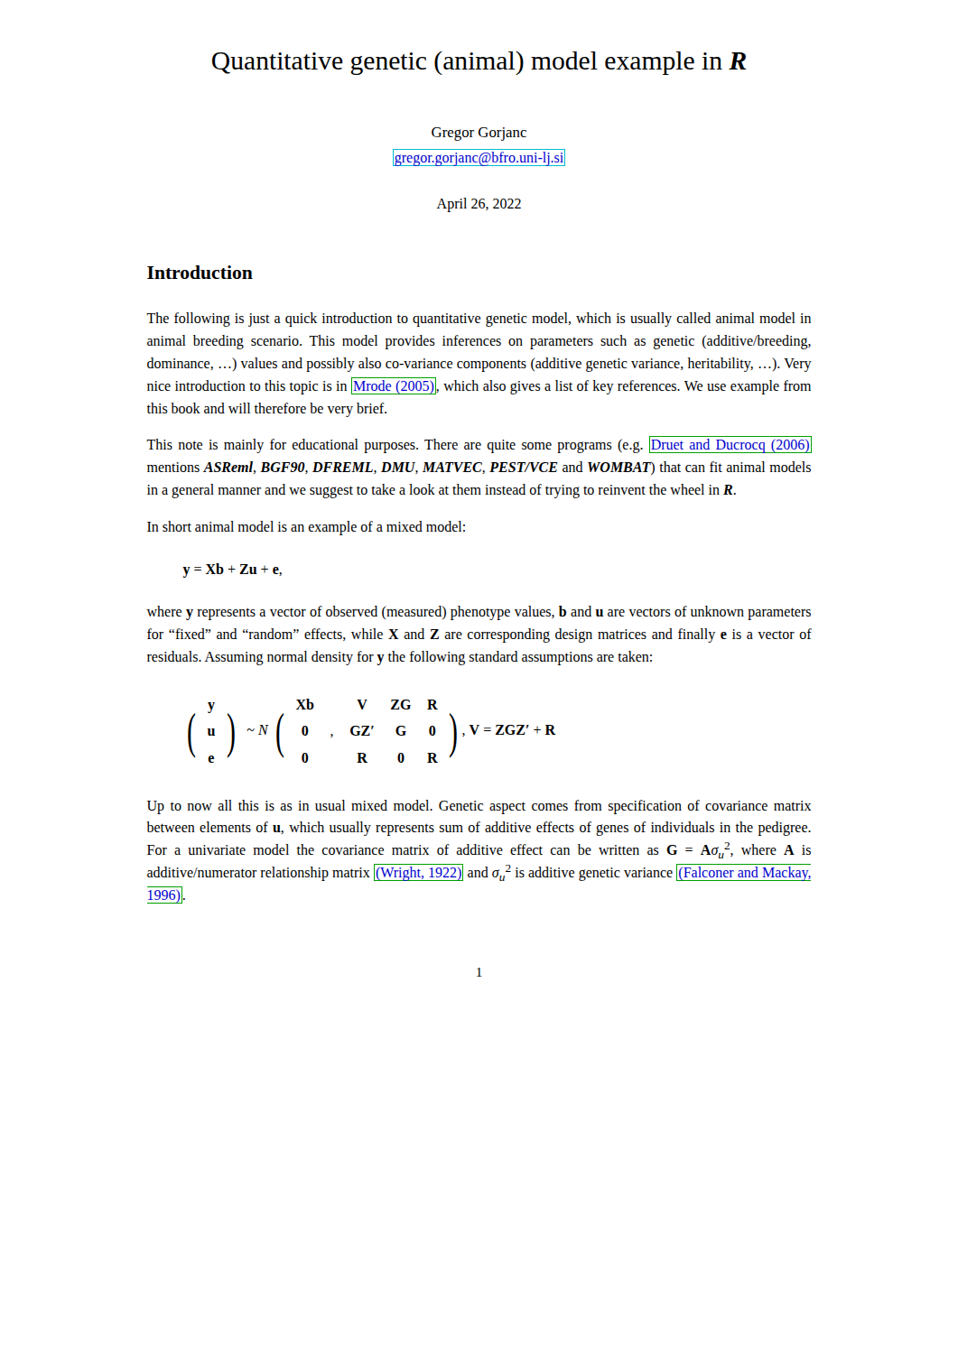Quantitative genetic (animal) model example in R
Gregor Gorjanc
gregor.gorjanc@bfro.uni-lj.si
April 26, 2022
Introduction
The following is just a quick introduction to quantitative genetic model, which is usually called animal model in animal breeding scenario. This model provides inferences on parameters such as genetic (additive/breeding, dominance, …) values and possibly also co-variance components (additive genetic variance, heritability, …). Very nice introduction to this topic is in Mrode (2005), which also gives a list of key references. We use example from this book and will therefore be very brief.
This note is mainly for educational purposes. There are quite some programs (e.g. Druet and Ducrocq (2006) mentions ASReml, BGF90, DFREML, DMU, MATVEC, PEST/VCE and WOMBAT) that can fit animal models in a general manner and we suggest to take a look at them instead of trying to reinvent the wheel in R.
In short animal model is an example of a mixed model:
y = Xb + Zu + e,
where y represents a vector of observed (measured) phenotype values, b and u are vectors of unknown parameters for “fixed” and “random” effects, while X and Z are corresponding design matrices and finally e is a vector of residuals. Assuming normal density for y the following standard assumptions are taken:
(
| y |
| u |
| e |
) ~ N (
| Xb | | V | ZG | R |
| 0 | , | GZ′ | G | 0 |
| 0 | | R | 0 | R |
), V = ZGZ′ + R
Up to now all this is as in usual mixed model. Genetic aspect comes from specification of covariance matrix between elements of u, which usually represents sum of additive effects of genes of individuals in the pedigree. For a univariate model the covariance matrix of additive effect can be written as G = Aσu2, where A is additive/numerator relationship matrix (Wright, 1922) and σu2 is additive genetic variance (Falconer and Mackay, 1996).
1